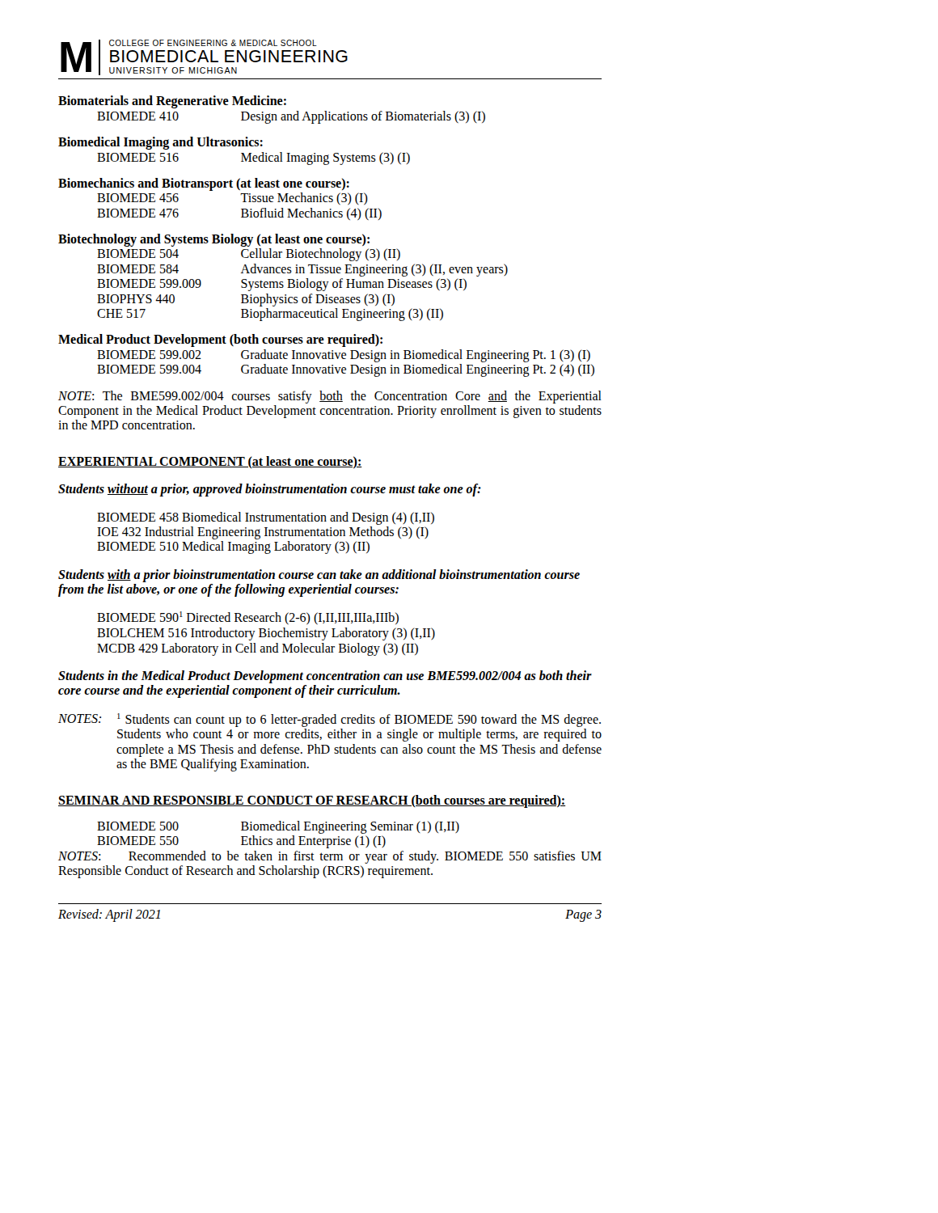M
COLLEGE OF ENGINEERING & MEDICAL SCHOOL
BIOMEDICAL ENGINEERING
UNIVERSITY OF MICHIGAN
Biomaterials and Regenerative Medicine:
BIOMEDE 410 Design and Applications of Biomaterials (3) (I)
Biomedical Imaging and Ultrasonics:
BIOMEDE 516 Medical Imaging Systems (3) (I)
Biomechanics and Biotransport (at least one course):
BIOMEDE 456 Tissue Mechanics (3) (I)
BIOMEDE 476 Biofluid Mechanics (4) (II)
Biotechnology and Systems Biology (at least one course):
BIOMEDE 504 Cellular Biotechnology (3) (II)
BIOMEDE 584 Advances in Tissue Engineering (3) (II, even years)
BIOMEDE 599.009 Systems Biology of Human Diseases (3) (I)
BIOPHYS 440 Biophysics of Diseases (3) (I)
CHE 517 Biopharmaceutical Engineering (3) (II)
Medical Product Development (both courses are required):
BIOMEDE 599.002 Graduate Innovative Design in Biomedical Engineering Pt. 1 (3) (I)
BIOMEDE 599.004 Graduate Innovative Design in Biomedical Engineering Pt. 2 (4) (II)
NOTE: The BME599.002/004 courses satisfy both the Concentration Core and the Experiential Component in the Medical Product Development concentration. Priority enrollment is given to students in the MPD concentration.
EXPERIENTIAL COMPONENT (at least one course):
Students without a prior, approved bioinstrumentation course must take one of:
BIOMEDE 458 Biomedical Instrumentation and Design (4) (I,II)
IOE 432 Industrial Engineering Instrumentation Methods (3) (I)
BIOMEDE 510 Medical Imaging Laboratory (3) (II)
Students with a prior bioinstrumentation course can take an additional bioinstrumentation course from the list above, or one of the following experiential courses:
BIOMEDE 5901 Directed Research (2-6) (I,II,III,IIIa,IIIb)
BIOLCHEM 516 Introductory Biochemistry Laboratory (3) (I,II)
MCDB 429 Laboratory in Cell and Molecular Biology (3) (II)
Students in the Medical Product Development concentration can use BME599.002/004 as both their core course and the experiential component of their curriculum.
NOTES:
1 Students can count up to 6 letter-graded credits of BIOMEDE 590 toward the MS degree. Students who count 4 or more credits, either in a single or multiple terms, are required to complete a MS Thesis and defense. PhD students can also count the MS Thesis and defense as the BME Qualifying Examination.
SEMINAR AND RESPONSIBLE CONDUCT OF RESEARCH (both courses are required):
BIOMEDE 500 Biomedical Engineering Seminar (1) (I,II)
BIOMEDE 550 Ethics and Enterprise (1) (I)
NOTES: Recommended to be taken in first term or year of study. BIOMEDE 550 satisfies UM Responsible Conduct of Research and Scholarship (RCRS) requirement.
Revised: April 2021
Page 3